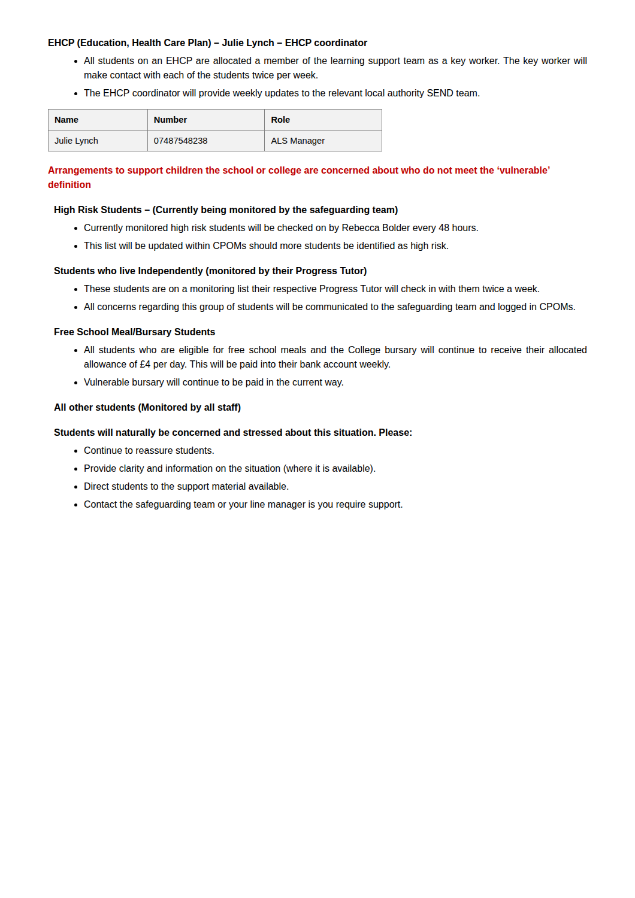EHCP (Education, Health Care Plan) – Julie Lynch – EHCP coordinator
All students on an EHCP are allocated a member of the learning support team as a key worker. The key worker will make contact with each of the students twice per week.
The EHCP coordinator will provide weekly updates to the relevant local authority SEND team.
| Name | Number | Role |
| --- | --- | --- |
| Julie Lynch | 07487548238 | ALS Manager |
Arrangements to support children the school or college are concerned about who do not meet the ‘vulnerable’ definition
High Risk Students – (Currently being monitored by the safeguarding team)
Currently monitored high risk students will be checked on by Rebecca Bolder every 48 hours.
This list will be updated within CPOMs should more students be identified as high risk.
Students who live Independently (monitored by their Progress Tutor)
These students are on a monitoring list their respective Progress Tutor will check in with them twice a week.
All concerns regarding this group of students will be communicated to the safeguarding team and logged in CPOMs.
Free School Meal/Bursary Students
All students who are eligible for free school meals and the College bursary will continue to receive their allocated allowance of £4 per day. This will be paid into their bank account weekly.
Vulnerable bursary will continue to be paid in the current way.
All other students (Monitored by all staff)
Students will naturally be concerned and stressed about this situation. Please:
Continue to reassure students.
Provide clarity and information on the situation (where it is available).
Direct students to the support material available.
Contact the safeguarding team or your line manager is you require support.